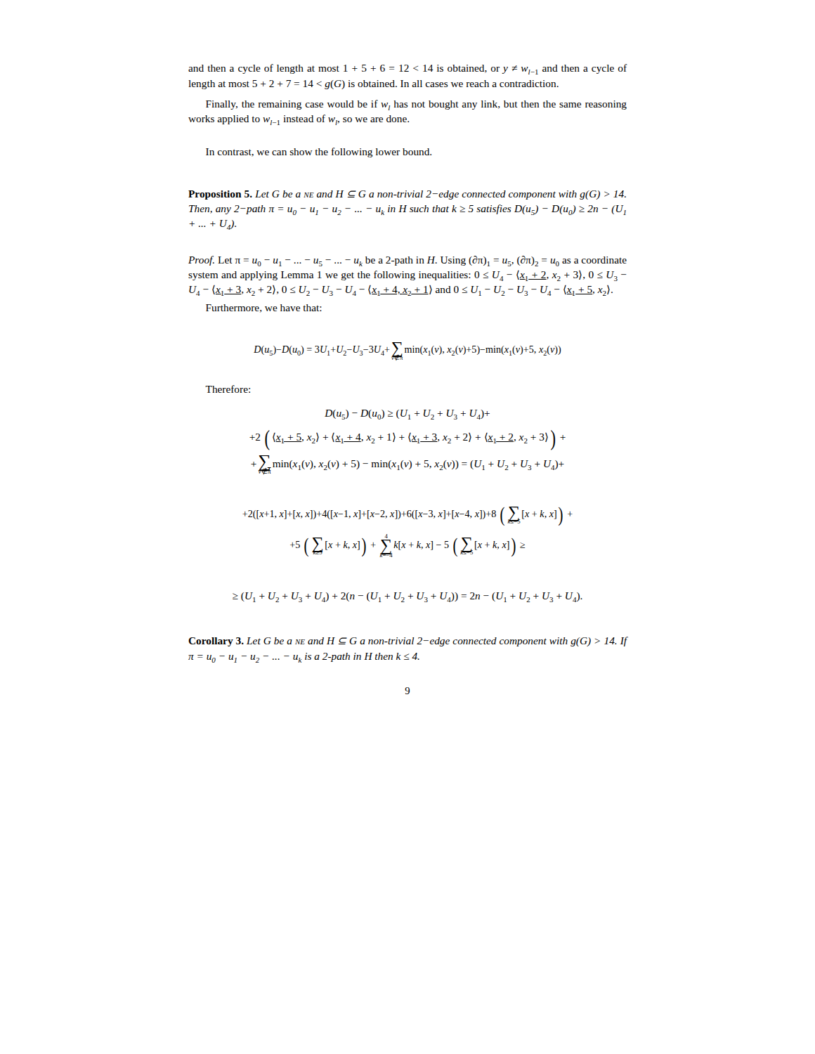and then a cycle of length at most 1 + 5 + 6 = 12 < 14 is obtained, or y ≠ wl−1 and then a cycle of length at most 5 + 2 + 7 = 14 < g(G) is obtained. In all cases we reach a contradiction.
Finally, the remaining case would be if wl has not bought any link, but then the same reasoning works applied to wl−1 instead of wl, so we are done.
In contrast, we can show the following lower bound.
Proposition 5. Let G be a ne and H ⊆ G a non-trivial 2−edge connected component with g(G) > 14. Then, any 2−path π = u0 − u1 − u2 − ... − uk in H such that k ≥ 5 satisfies D(u5) − D(u0) ≥ 2n − (U1 + ... + U4).
Proof. Let π = u0 − u1 − ... − u5 − ... − uk be a 2-path in H. Using (∂π)1 = u5, (∂π)2 = u0 as a coordinate system and applying Lemma 1 we get the following inequalities: 0 ≤ U4 − ⟨x1 + 2, x2 + 3⟩, 0 ≤ U3 − U4 − ⟨x1 + 3, x2 + 2⟩, 0 ≤ U2 − U3 − U4 − ⟨x1 + 4, x2 + 1⟩ and 0 ≤ U1 − U2 − U3 − U4 − ⟨x1 + 5, x2⟩.
Furthermore, we have that:
D(u5)−D(u0) = 3U1+U2−U3−3U4+∑v∉πmin(x1(v), x2(v)+5)−min(x1(v)+5, x2(v))
Therefore:
D(u5) − D(u0) ≥ (U1 + U2 + U3 + U4)+
+2 (⟨x1 + 5, x2⟩ + ⟨x1 + 4, x2 + 1⟩ + ⟨x1 + 3, x2 + 2⟩ + ⟨x1 + 2, x2 + 3⟩) +
+∑v∉πmin(x1(v), x2(v) + 5) − min(x1(v) + 5, x2(v)) = (U1 + U2 + U3 + U4)+
+2([x+1, x]+[x, x])+4([x−1, x]+[x−2, x])+6([x−3, x]+[x−4, x])+8 (∑k≤−5[x + k, x]) +
+5 (∑k≥5[x + k, x]) + 4∑k=−4 k[x + k, x] − 5 (∑k≤−5[x + k, x]) ≥
≥ (U1 + U2 + U3 + U4) + 2(n − (U1 + U2 + U3 + U4)) = 2n − (U1 + U2 + U3 + U4).
Corollary 3. Let G be a ne and H ⊆ G a non-trivial 2−edge connected component with g(G) > 14. If π = u0 − u1 − u2 − ... − uk is a 2-path in H then k ≤ 4.
9